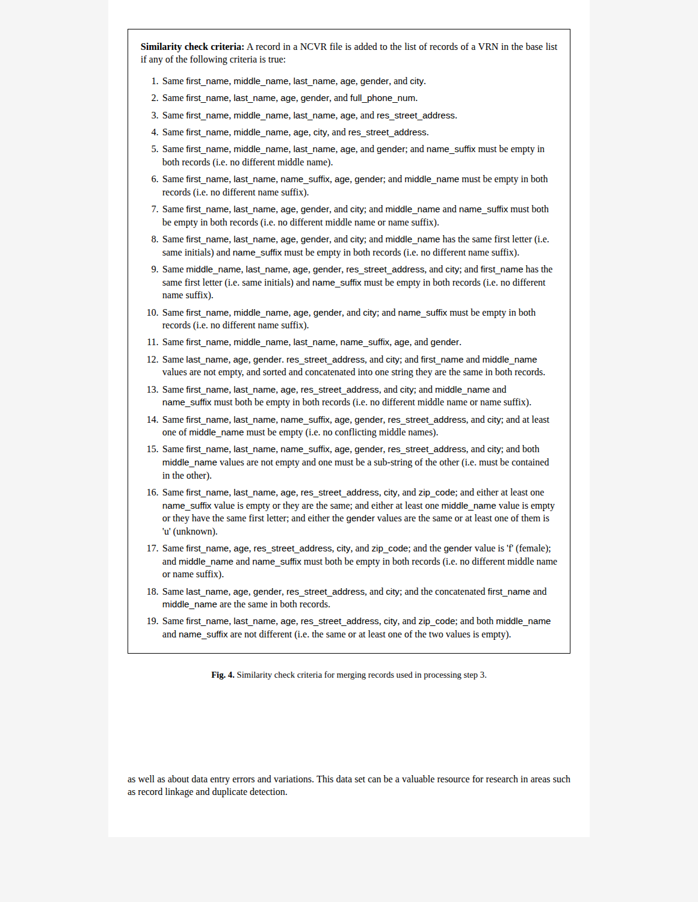Similarity check criteria: A record in a NCVR file is added to the list of records of a VRN in the base list if any of the following criteria is true:
Same first_name, middle_name, last_name, age, gender, and city.
Same first_name, last_name, age, gender, and full_phone_num.
Same first_name, middle_name, last_name, age, and res_street_address.
Same first_name, middle_name, age, city, and res_street_address.
Same first_name, middle_name, last_name, age, and gender; and name_suffix must be empty in both records (i.e. no different middle name).
Same first_name, last_name, name_suffix, age, gender; and middle_name must be empty in both records (i.e. no different name suffix).
Same first_name, last_name, age, gender, and city; and middle_name and name_suffix must both be empty in both records (i.e. no different middle name or name suffix).
Same first_name, last_name, age, gender, and city; and middle_name has the same first letter (i.e. same initials) and name_suffix must be empty in both records (i.e. no different name suffix).
Same middle_name, last_name, age, gender, res_street_address, and city; and first_name has the same first letter (i.e. same initials) and name_suffix must be empty in both records (i.e. no different name suffix).
Same first_name, middle_name, age, gender, and city; and name_suffix must be empty in both records (i.e. no different name suffix).
Same first_name, middle_name, last_name, name_suffix, age, and gender.
Same last_name, age, gender. res_street_address, and city; and first_name and middle_name values are not empty, and sorted and concatenated into one string they are the same in both records.
Same first_name, last_name, age, res_street_address, and city; and middle_name and name_suffix must both be empty in both records (i.e. no different middle name or name suffix).
Same first_name, last_name, name_suffix, age, gender, res_street_address, and city; and at least one of middle_name must be empty (i.e. no conflicting middle names).
Same first_name, last_name, name_suffix, age, gender, res_street_address, and city; and both middle_name values are not empty and one must be a sub-string of the other (i.e. must be contained in the other).
Same first_name, last_name, age, res_street_address, city, and zip_code; and either at least one name_suffix value is empty or they are the same; and either at least one middle_name value is empty or they have the same first letter; and either the gender values are the same or at least one of them is 'u' (unknown).
Same first_name, age, res_street_address, city, and zip_code; and the gender value is 'f' (female); and middle_name and name_suffix must both be empty in both records (i.e. no different middle name or name suffix).
Same last_name, age, gender, res_street_address, and city; and the concatenated first_name and middle_name are the same in both records.
Same first_name, last_name, age, res_street_address, city, and zip_code; and both middle_name and name_suffix are not different (i.e. the same or at least one of the two values is empty).
Fig. 4. Similarity check criteria for merging records used in processing step 3.
as well as about data entry errors and variations. This data set can be a valuable resource for research in areas such as record linkage and duplicate detection.